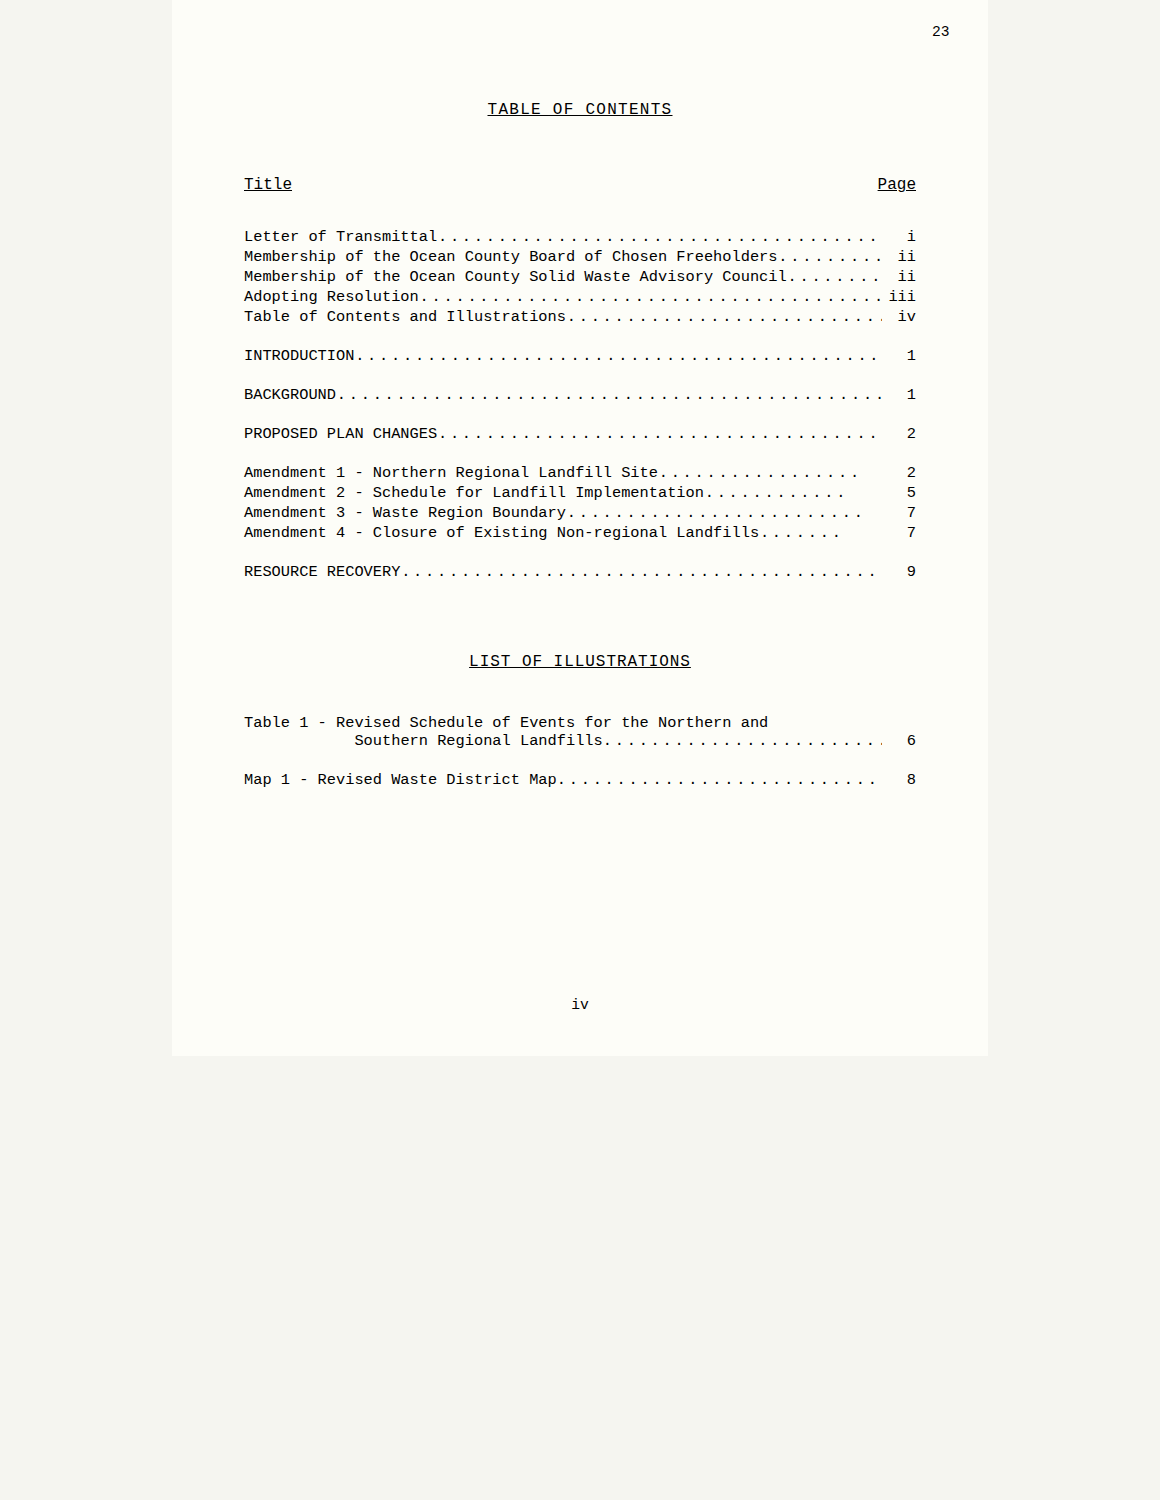23
TABLE OF CONTENTS
Title Page
Letter of Transmittal ........................................... i
Membership of the Ocean County Board of Chosen Freeholders ......... ii
Membership of the Ocean County Solid Waste Advisory Council ......... ii
Adopting Resolution ............................................. iii
Table of Contents and Illustrations ............................. iv
INTRODUCTION ................................................. 1
BACKGROUND ................................................... 1
PROPOSED PLAN CHANGES ....................................... 2
Amendment 1 - Northern Regional Landfill Site ................. 2
Amendment 2 - Schedule for Landfill Implementation ............ 5
Amendment 3 - Waste Region Boundary ......................... 7
Amendment 4 - Closure of Existing Non-regional Landfills ....... 7
RESOURCE RECOVERY .......................................... 9
LIST OF ILLUSTRATIONS
Table 1 - Revised Schedule of Events for the Northern and
Southern Regional Landfills ......................... 6
Map 1 - Revised Waste District Map ............................... 8
iv